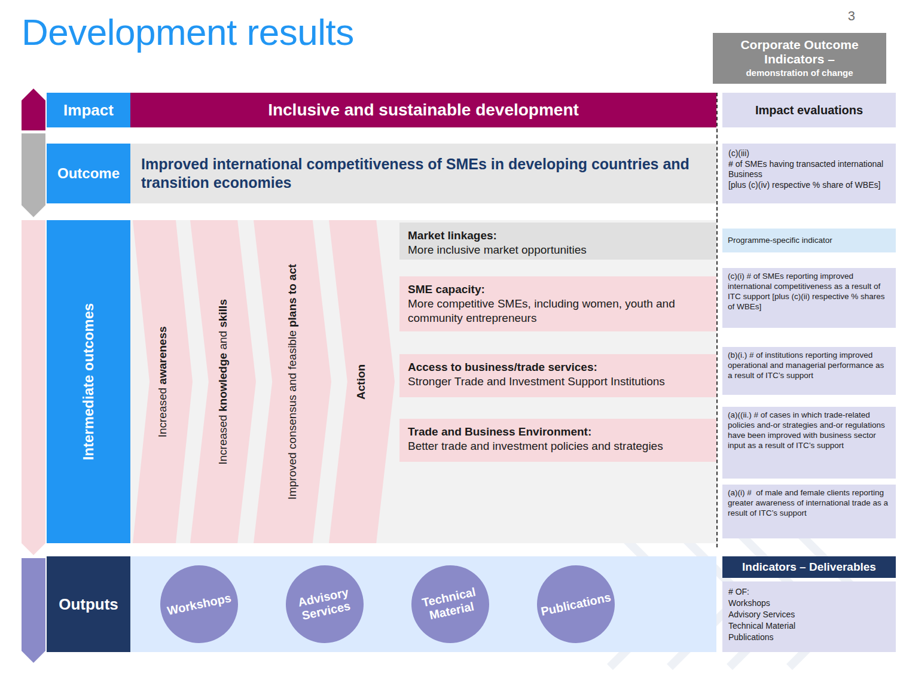3
Development results
Corporate Outcome
Indicators –
demonstration of change
Impact
Inclusive and sustainable development
Impact evaluations
Outcome
Improved international competitiveness of SMEs in developing countries and transition economies
(c)(iii)
# of SMEs having transacted international Business
[plus (c)(iv) respective % share of WBEs]
Intermediate outcomes
Increased awareness
Increased knowledge and skills
Improved consensus and feasible plans to act
Action
Market linkages:
More inclusive market opportunities
SME capacity:
More competitive SMEs, including women, youth and community entrepreneurs
Access to business/trade services:
Stronger Trade and Investment Support Institutions
Trade and Business Environment:
Better trade and investment policies and strategies
Programme-specific indicator
(c)(i) # of SMEs reporting improved international competitiveness as a result of ITC support [plus (c)(ii) respective % shares of WBEs]
(b)(i.) # of institutions reporting improved operational and managerial performance as a result of ITC’s support
(a)((ii.) # of cases in which trade-related policies and-or strategies and-or regulations have been improved with business sector input as a result of ITC’s support
(a)(i) # of male and female clients reporting greater awareness of international trade as a result of ITC’s support
Outputs
Workshops
Advisory
Services
Technical
Material
Publications
Indicators – Deliverables
# OF:
Workshops
Advisory Services
Technical Material
Publications